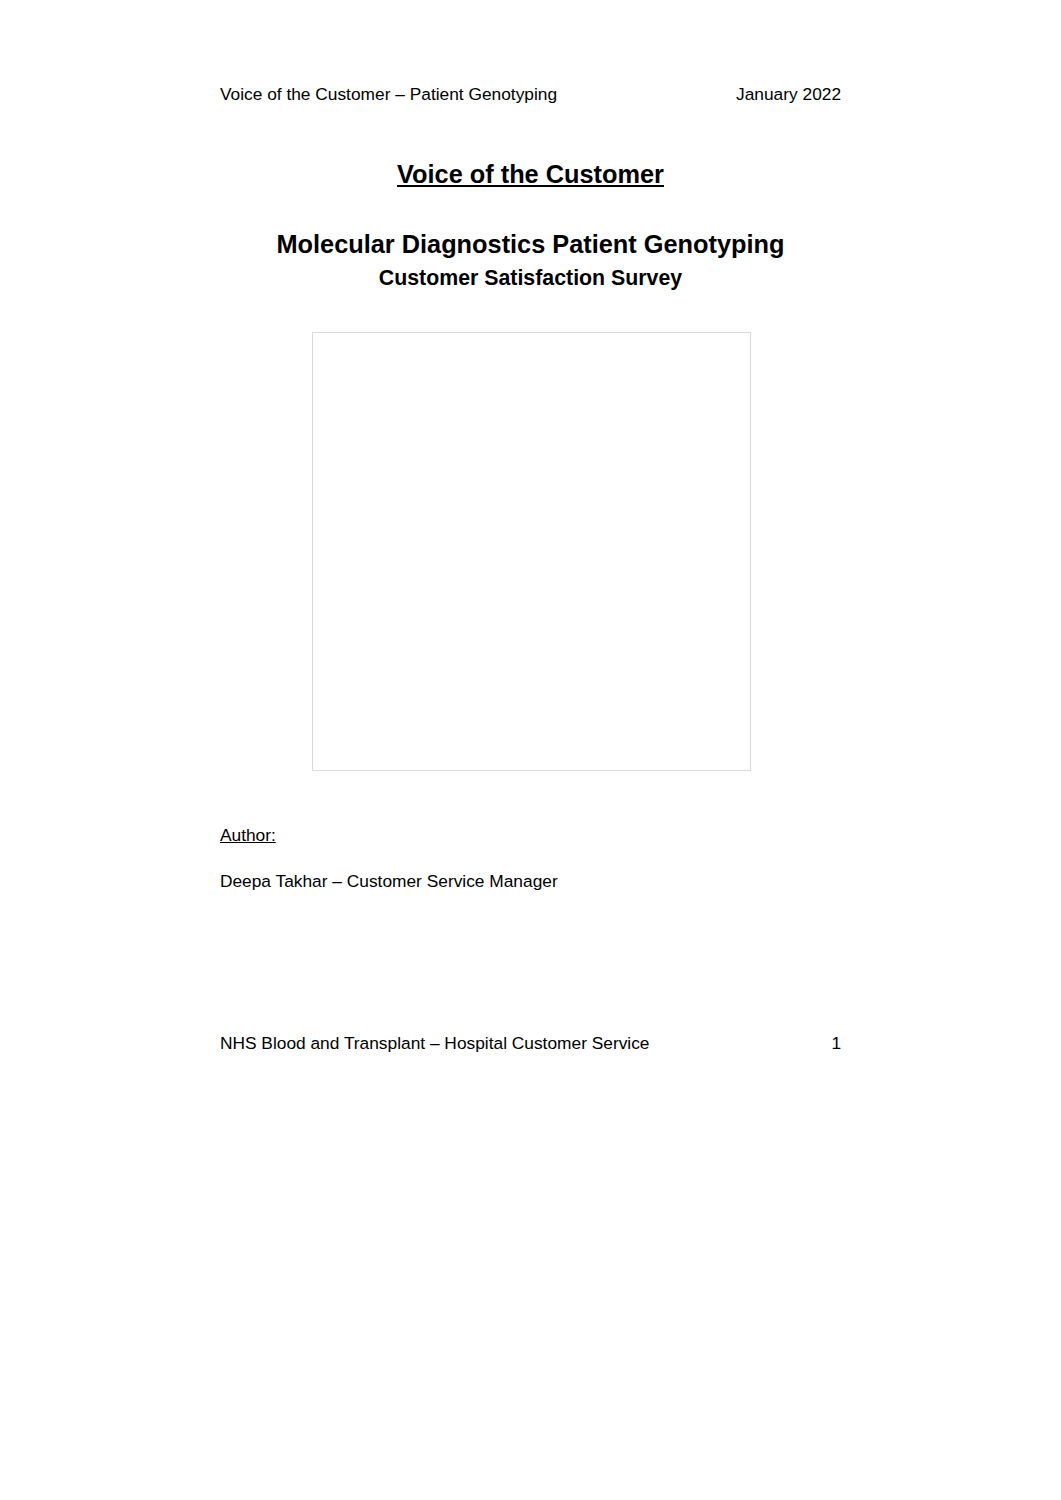Voice of the Customer – Patient Genotyping January 2022
Voice of the Customer
Molecular Diagnostics Patient Genotyping Customer Satisfaction Survey
Author:
Deepa Takhar – Customer Service Manager
NHS Blood and Transplant – Hospital Customer Service 1